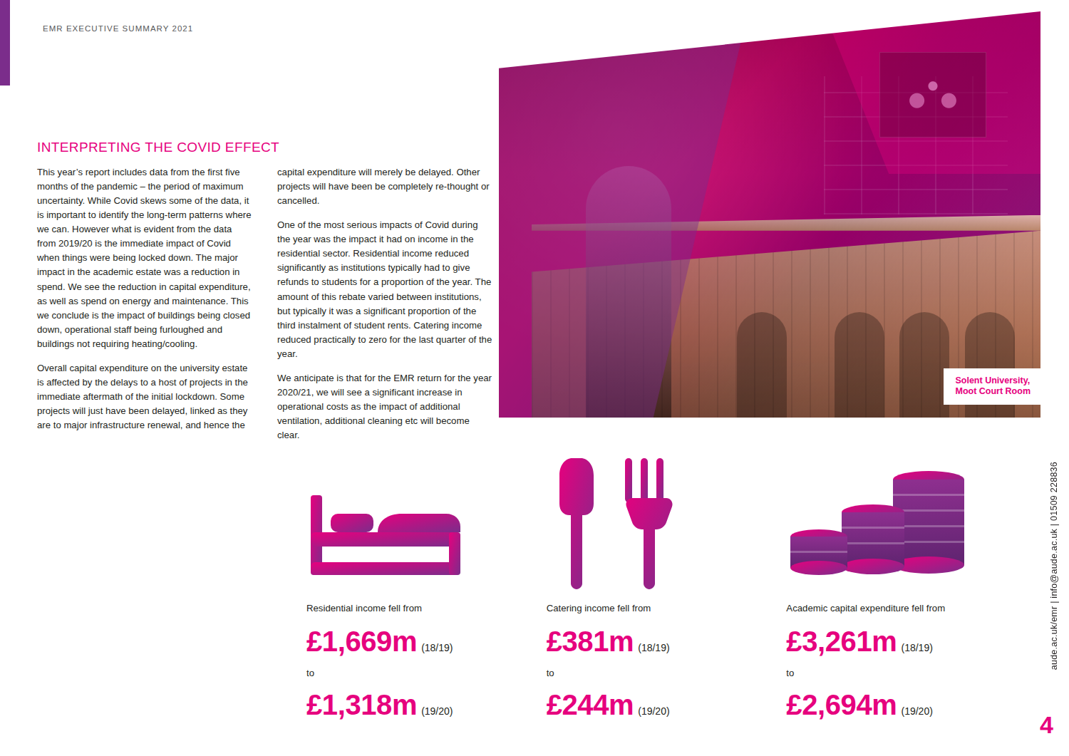EMR Executive Summary 2021
Solent University,
Moot Court Room
Interpreting the Covid effect
This year’s report includes data from the first five months of the pandemic – the period of maximum uncertainty. While Covid skews some of the data, it is important to identify the long-term patterns where we can. However what is evident from the data from 2019/20 is the immediate impact of Covid when things were being locked down. The major impact in the academic estate was a reduction in spend. We see the reduction in capital expenditure, as well as spend on energy and maintenance. This we conclude is the impact of buildings being closed down, operational staff being furloughed and buildings not requiring heating/cooling.
Overall capital expenditure on the university estate is affected by the delays to a host of projects in the immediate aftermath of the initial lockdown. Some projects will just have been delayed, linked as they are to major infrastructure renewal, and hence the capital expenditure will merely be delayed. Other projects will have been be completely re-thought or cancelled.
One of the most serious impacts of Covid during the year was the impact it had on income in the residential sector. Residential income reduced significantly as institutions typically had to give refunds to students for a proportion of the year. The amount of this rebate varied between institutions, but typically it was a significant proportion of the third instalment of student rents. Catering income reduced practically to zero for the last quarter of the year.
We anticipate is that for the EMR return for the year 2020/21, we will see a significant increase in operational costs as the impact of additional ventilation, additional cleaning etc will become clear.
Residential income fell from
£1,669m(18/19)
to
£1,318m(19/20)
Catering income fell from
£381m(18/19)
to
£244m(19/20)
Academic capital expenditure fell from
£3,261m(18/19)
to
£2,694m(19/20)
aude.ac.uk/emr | info@aude.ac.uk | 01509 228836
4